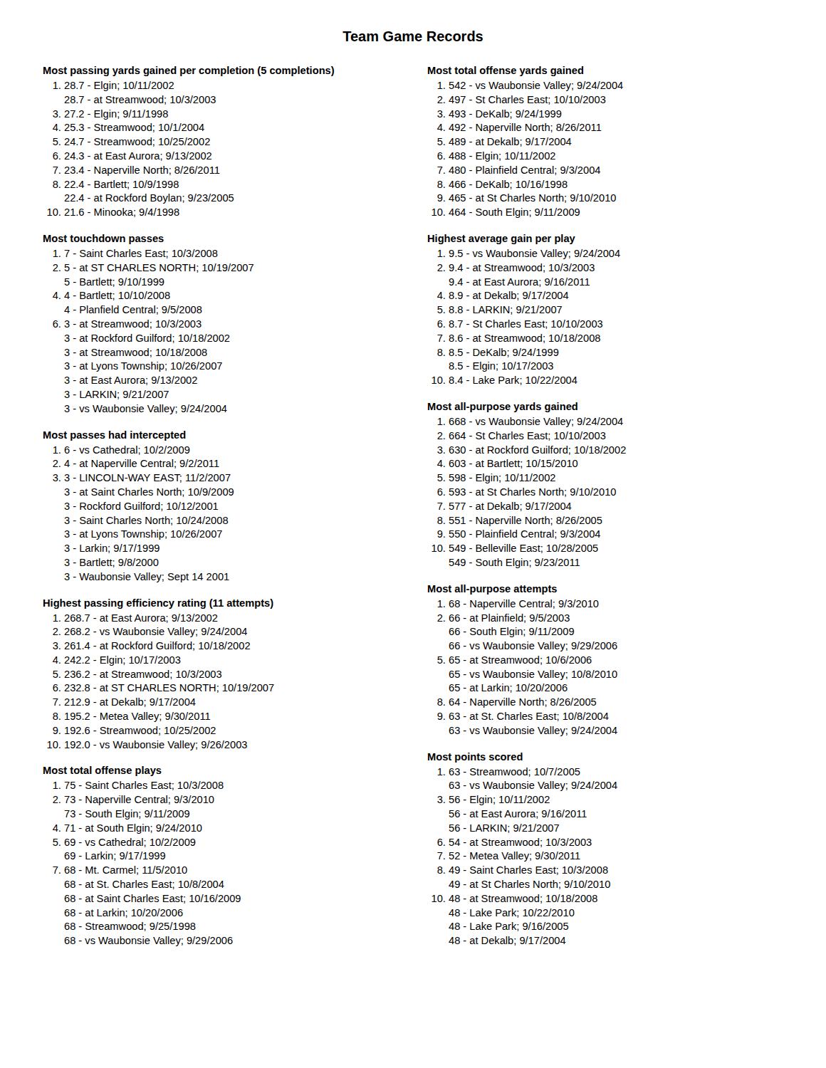Team Game Records
Most passing yards gained per completion (5 completions)
28.7 - Elgin; 10/11/2002
28.7 - at Streamwood; 10/3/2003
27.2 - Elgin; 9/11/1998
25.3 - Streamwood; 10/1/2004
24.7 - Streamwood; 10/25/2002
24.3 - at East Aurora; 9/13/2002
23.4 - Naperville North; 8/26/2011
22.4 - Bartlett; 10/9/1998
22.4 - at Rockford Boylan; 9/23/2005
21.6 - Minooka; 9/4/1998
Most touchdown passes
7 - Saint Charles East; 10/3/2008
5 - at ST CHARLES NORTH; 10/19/2007
5 - Bartlett; 9/10/1999
4 - Bartlett; 10/10/2008
4 - Planfield Central; 9/5/2008
3 - at Streamwood; 10/3/2003
3 - at Rockford Guilford; 10/18/2002
3 - at Streamwood; 10/18/2008
3 - at Lyons Township; 10/26/2007
3 - at East Aurora; 9/13/2002
3 - LARKIN; 9/21/2007
3 - vs Waubonsie Valley; 9/24/2004
Most passes had intercepted
6 - vs Cathedral; 10/2/2009
4 - at Naperville Central; 9/2/2011
3 - LINCOLN-WAY EAST; 11/2/2007
3 - at Saint Charles North; 10/9/2009
3 - Rockford Guilford; 10/12/2001
3 - Saint Charles North; 10/24/2008
3 - at Lyons Township; 10/26/2007
3 - Larkin; 9/17/1999
3 - Bartlett; 9/8/2000
3 - Waubonsie Valley; Sept 14 2001
Highest passing efficiency rating (11 attempts)
268.7 - at East Aurora; 9/13/2002
268.2 - vs Waubonsie Valley; 9/24/2004
261.4 - at Rockford Guilford; 10/18/2002
242.2 - Elgin; 10/17/2003
236.2 - at Streamwood; 10/3/2003
232.8 - at ST CHARLES NORTH; 10/19/2007
212.9 - at Dekalb; 9/17/2004
195.2 - Metea Valley; 9/30/2011
192.6 - Streamwood; 10/25/2002
192.0 - vs Waubonsie Valley; 9/26/2003
Most total offense plays
75 - Saint Charles East; 10/3/2008
73 - Naperville Central; 9/3/2010
73 - South Elgin; 9/11/2009
71 - at South Elgin; 9/24/2010
69 - vs Cathedral; 10/2/2009
69 - Larkin; 9/17/1999
68 - Mt. Carmel; 11/5/2010
68 - at St. Charles East; 10/8/2004
68 - at Saint Charles East; 10/16/2009
68 - at Larkin; 10/20/2006
68 - Streamwood; 9/25/1998
68 - vs Waubonsie Valley; 9/29/2006
Most total offense yards gained
542 - vs Waubonsie Valley; 9/24/2004
497 - St Charles East; 10/10/2003
493 - DeKalb; 9/24/1999
492 - Naperville North; 8/26/2011
489 - at Dekalb; 9/17/2004
488 - Elgin; 10/11/2002
480 - Plainfield Central; 9/3/2004
466 - DeKalb; 10/16/1998
465 - at St Charles North; 9/10/2010
464 - South Elgin; 9/11/2009
Highest average gain per play
9.5 - vs Waubonsie Valley; 9/24/2004
9.4 - at Streamwood; 10/3/2003
9.4 - at East Aurora; 9/16/2011
8.9 - at Dekalb; 9/17/2004
8.8 - LARKIN; 9/21/2007
8.7 - St Charles East; 10/10/2003
8.6 - at Streamwood; 10/18/2008
8.5 - DeKalb; 9/24/1999
8.5 - Elgin; 10/17/2003
8.4 - Lake Park; 10/22/2004
Most all-purpose yards gained
668 - vs Waubonsie Valley; 9/24/2004
664 - St Charles East; 10/10/2003
630 - at Rockford Guilford; 10/18/2002
603 - at Bartlett; 10/15/2010
598 - Elgin; 10/11/2002
593 - at St Charles North; 9/10/2010
577 - at Dekalb; 9/17/2004
551 - Naperville North; 8/26/2005
550 - Plainfield Central; 9/3/2004
549 - Belleville East; 10/28/2005
549 - South Elgin; 9/23/2011
Most all-purpose attempts
68 - Naperville Central; 9/3/2010
66 - at Plainfield; 9/5/2003
66 - South Elgin; 9/11/2009
66 - vs Waubonsie Valley; 9/29/2006
65 - at Streamwood; 10/6/2006
65 - vs Waubonsie Valley; 10/8/2010
65 - at Larkin; 10/20/2006
64 - Naperville North; 8/26/2005
63 - at St. Charles East; 10/8/2004
63 - vs Waubonsie Valley; 9/24/2004
Most points scored
63 - Streamwood; 10/7/2005
63 - vs Waubonsie Valley; 9/24/2004
56 - Elgin; 10/11/2002
56 - at East Aurora; 9/16/2011
56 - LARKIN; 9/21/2007
54 - at Streamwood; 10/3/2003
52 - Metea Valley; 9/30/2011
49 - Saint Charles East; 10/3/2008
49 - at St Charles North; 9/10/2010
48 - at Streamwood; 10/18/2008
48 - Lake Park; 10/22/2010
48 - Lake Park; 9/16/2005
48 - at Dekalb; 9/17/2004